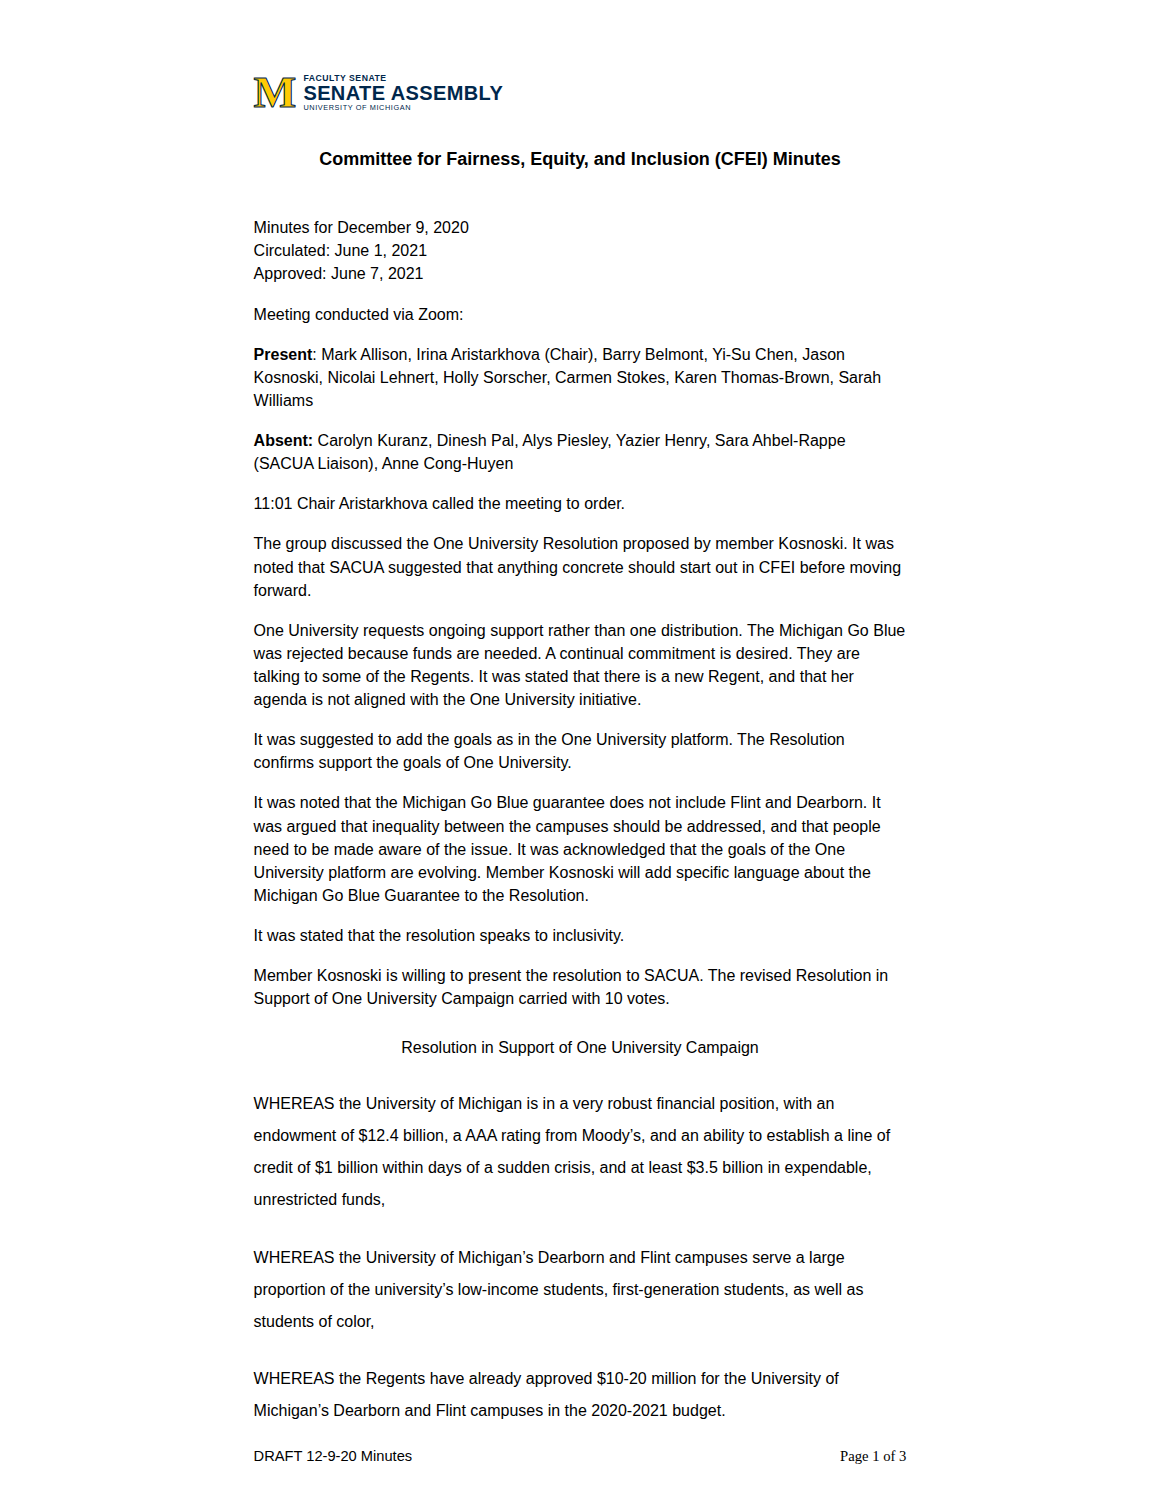M
Faculty Senate
Senate Assembly
University of Michigan
Committee for Fairness, Equity, and Inclusion (CFEI) Minutes
Minutes for December 9, 2020
Circulated: June 1, 2021
Approved: June 7, 2021
Meeting conducted via Zoom:
Present: Mark Allison, Irina Aristarkhova (Chair), Barry Belmont, Yi-Su Chen, Jason Kosnoski, Nicolai Lehnert, Holly Sorscher, Carmen Stokes, Karen Thomas-Brown, Sarah Williams
Absent: Carolyn Kuranz, Dinesh Pal, Alys Piesley, Yazier Henry, Sara Ahbel-Rappe (SACUA Liaison), Anne Cong-Huyen
11:01 Chair Aristarkhova called the meeting to order.
The group discussed the One University Resolution proposed by member Kosnoski. It was noted that SACUA suggested that anything concrete should start out in CFEI before moving forward.
One University requests ongoing support rather than one distribution. The Michigan Go Blue was rejected because funds are needed. A continual commitment is desired. They are talking to some of the Regents. It was stated that there is a new Regent, and that her agenda is not aligned with the One University initiative.
It was suggested to add the goals as in the One University platform. The Resolution confirms support the goals of One University.
It was noted that the Michigan Go Blue guarantee does not include Flint and Dearborn. It was argued that inequality between the campuses should be addressed, and that people need to be made aware of the issue. It was acknowledged that the goals of the One University platform are evolving. Member Kosnoski will add specific language about the Michigan Go Blue Guarantee to the Resolution.
It was stated that the resolution speaks to inclusivity.
Member Kosnoski is willing to present the resolution to SACUA. The revised Resolution in Support of One University Campaign carried with 10 votes.
Resolution in Support of One University Campaign
WHEREAS the University of Michigan is in a very robust financial position, with an endowment of $12.4 billion, a AAA rating from Moody’s, and an ability to establish a line of credit of $1 billion within days of a sudden crisis, and at least $3.5 billion in expendable, unrestricted funds,
WHEREAS the University of Michigan’s Dearborn and Flint campuses serve a large proportion of the university’s low-income students, first-generation students, as well as students of color,
WHEREAS the Regents have already approved $10-20 million for the University of Michigan’s Dearborn and Flint campuses in the 2020-2021 budget.
DRAFT 12-9-20 Minutes
Page 1 of 3